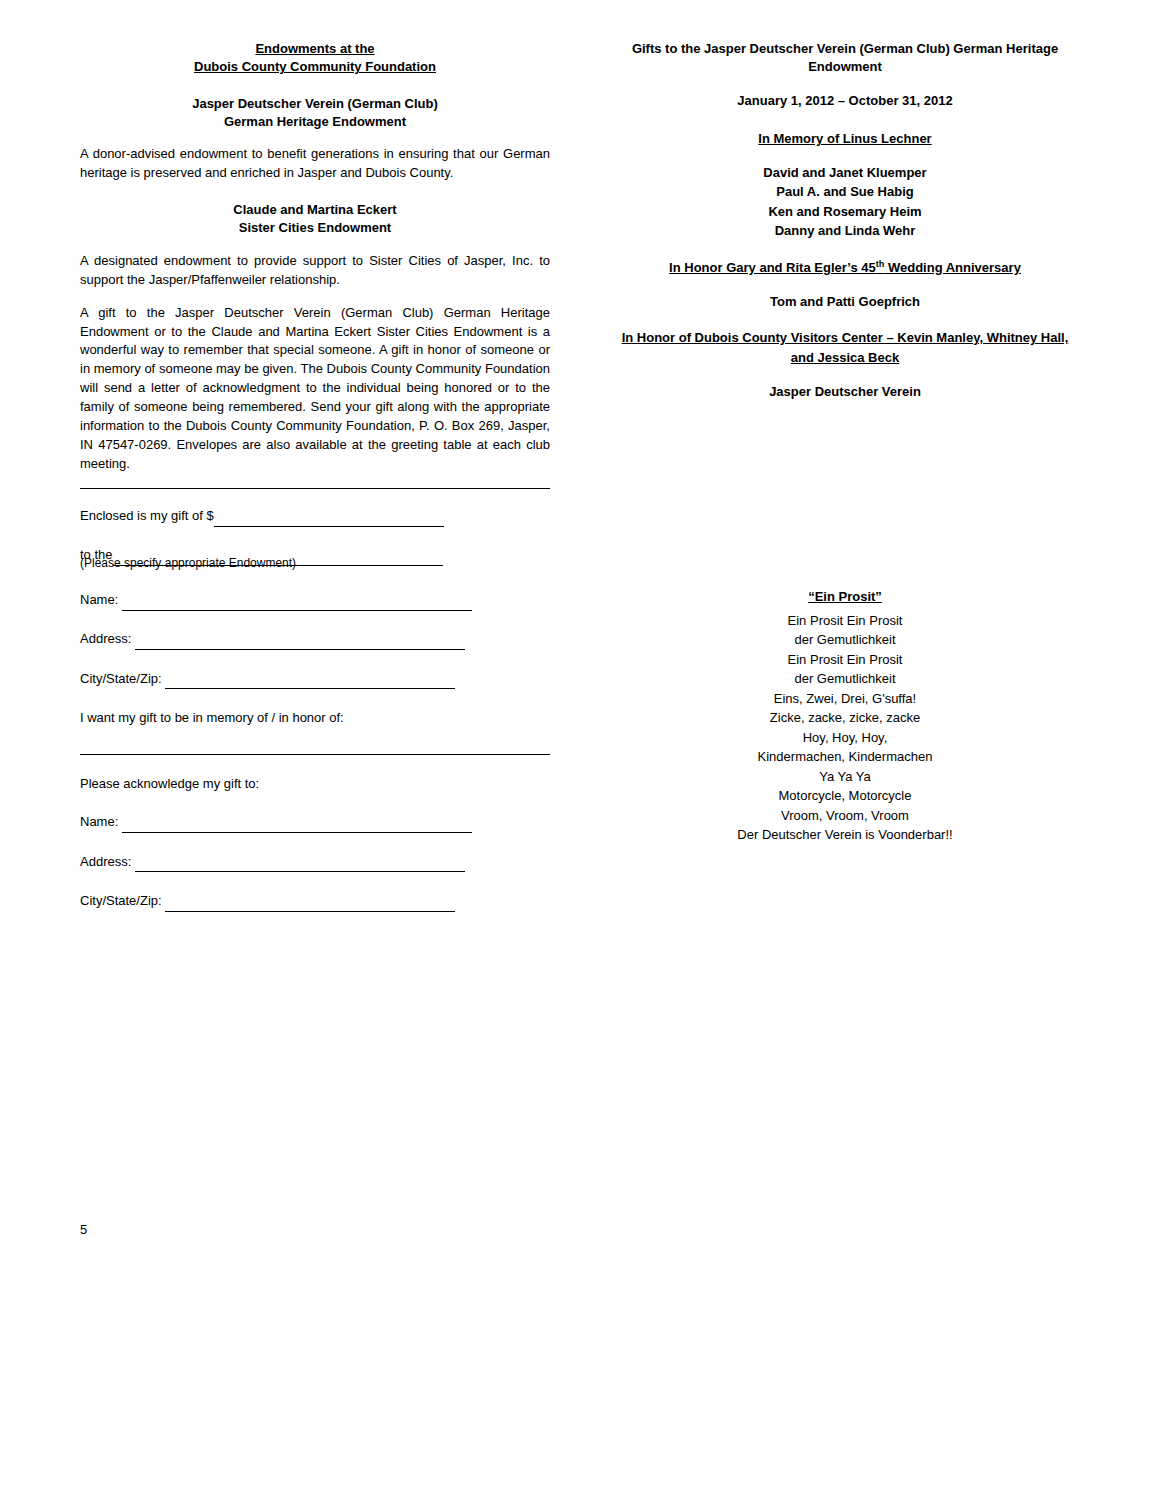Endowments at the
Dubois County Community Foundation
Jasper Deutscher Verein (German Club)
German Heritage Endowment
A donor-advised endowment to benefit generations in ensuring that our German heritage is preserved and enriched in Jasper and Dubois County.
Claude and Martina Eckert
Sister Cities Endowment
A designated endowment to provide support to Sister Cities of Jasper, Inc. to support the Jasper/Pfaffenweiler relationship.
A gift to the Jasper Deutscher Verein (German Club) German Heritage Endowment or to the Claude and Martina Eckert Sister Cities Endowment is a wonderful way to remember that special someone. A gift in honor of someone or in memory of someone may be given. The Dubois County Community Foundation will send a letter of acknowledgment to the individual being honored or to the family of someone being remembered. Send your gift along with the appropriate information to the Dubois County Community Foundation, P. O. Box 269, Jasper, IN 47547-0269. Envelopes are also available at the greeting table at each club meeting.
Enclosed is my gift of $
to the
(Please specify appropriate Endowment)
Name:
Address:
City/State/Zip:
I want my gift to be in memory of / in honor of:
Please acknowledge my gift to:
Name:
Address:
City/State/Zip:
Gifts to the Jasper Deutscher Verein (German Club) German Heritage Endowment
January 1, 2012 – October 31, 2012
In Memory of Linus Lechner
David and Janet Kluemper
Paul A. and Sue Habig
Ken and Rosemary Heim
Danny and Linda Wehr
In Honor Gary and Rita Egler’s 45th Wedding Anniversary
Tom and Patti Goepfrich
In Honor of Dubois County Visitors Center – Kevin Manley, Whitney Hall, and Jessica Beck
Jasper Deutscher Verein
“Ein Prosit”
Ein Prosit Ein Prosit
der Gemutlichkeit
Ein Prosit Ein Prosit
der Gemutlichkeit
Eins, Zwei, Drei, G'suffa!
Zicke, zacke, zicke, zacke
Hoy, Hoy, Hoy,
Kindermachen, Kindermachen
Ya Ya Ya
Motorcycle, Motorcycle
Vroom, Vroom, Vroom
Der Deutscher Verein is Voonderbar!!
5